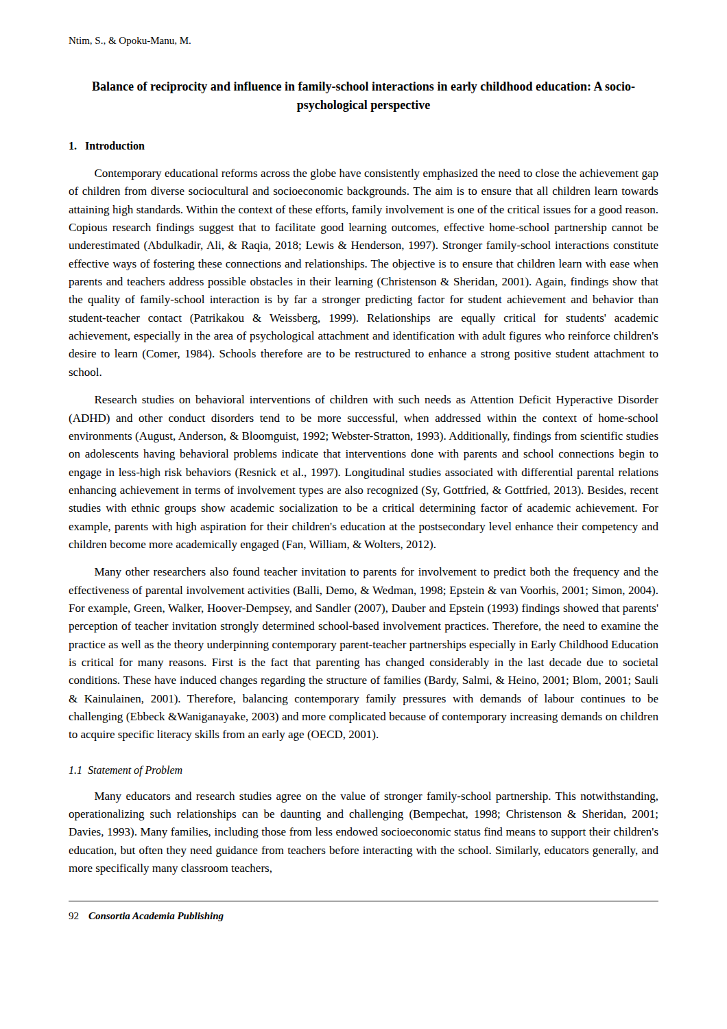Ntim, S., & Opoku-Manu, M.
Balance of reciprocity and influence in family-school interactions in early childhood education: A socio-psychological perspective
1. Introduction
Contemporary educational reforms across the globe have consistently emphasized the need to close the achievement gap of children from diverse sociocultural and socioeconomic backgrounds. The aim is to ensure that all children learn towards attaining high standards. Within the context of these efforts, family involvement is one of the critical issues for a good reason. Copious research findings suggest that to facilitate good learning outcomes, effective home-school partnership cannot be underestimated (Abdulkadir, Ali, & Raqia, 2018; Lewis & Henderson, 1997). Stronger family-school interactions constitute effective ways of fostering these connections and relationships. The objective is to ensure that children learn with ease when parents and teachers address possible obstacles in their learning (Christenson & Sheridan, 2001). Again, findings show that the quality of family-school interaction is by far a stronger predicting factor for student achievement and behavior than student-teacher contact (Patrikakou & Weissberg, 1999). Relationships are equally critical for students' academic achievement, especially in the area of psychological attachment and identification with adult figures who reinforce children's desire to learn (Comer, 1984). Schools therefore are to be restructured to enhance a strong positive student attachment to school.
Research studies on behavioral interventions of children with such needs as Attention Deficit Hyperactive Disorder (ADHD) and other conduct disorders tend to be more successful, when addressed within the context of home-school environments (August, Anderson, & Bloomguist, 1992; Webster-Stratton, 1993). Additionally, findings from scientific studies on adolescents having behavioral problems indicate that interventions done with parents and school connections begin to engage in less-high risk behaviors (Resnick et al., 1997). Longitudinal studies associated with differential parental relations enhancing achievement in terms of involvement types are also recognized (Sy, Gottfried, & Gottfried, 2013). Besides, recent studies with ethnic groups show academic socialization to be a critical determining factor of academic achievement. For example, parents with high aspiration for their children's education at the postsecondary level enhance their competency and children become more academically engaged (Fan, William, & Wolters, 2012).
Many other researchers also found teacher invitation to parents for involvement to predict both the frequency and the effectiveness of parental involvement activities (Balli, Demo, & Wedman, 1998; Epstein & van Voorhis, 2001; Simon, 2004). For example, Green, Walker, Hoover-Dempsey, and Sandler (2007), Dauber and Epstein (1993) findings showed that parents' perception of teacher invitation strongly determined school-based involvement practices. Therefore, the need to examine the practice as well as the theory underpinning contemporary parent-teacher partnerships especially in Early Childhood Education is critical for many reasons. First is the fact that parenting has changed considerably in the last decade due to societal conditions. These have induced changes regarding the structure of families (Bardy, Salmi, & Heino, 2001; Blom, 2001; Sauli & Kainulainen, 2001). Therefore, balancing contemporary family pressures with demands of labour continues to be challenging (Ebbeck &Waniganayake, 2003) and more complicated because of contemporary increasing demands on children to acquire specific literacy skills from an early age (OECD, 2001).
1.1 Statement of Problem
Many educators and research studies agree on the value of stronger family-school partnership. This notwithstanding, operationalizing such relationships can be daunting and challenging (Bempechat, 1998; Christenson & Sheridan, 2001; Davies, 1993). Many families, including those from less endowed socioeconomic status find means to support their children's education, but often they need guidance from teachers before interacting with the school. Similarly, educators generally, and more specifically many classroom teachers,
92 Consortia Academia Publishing